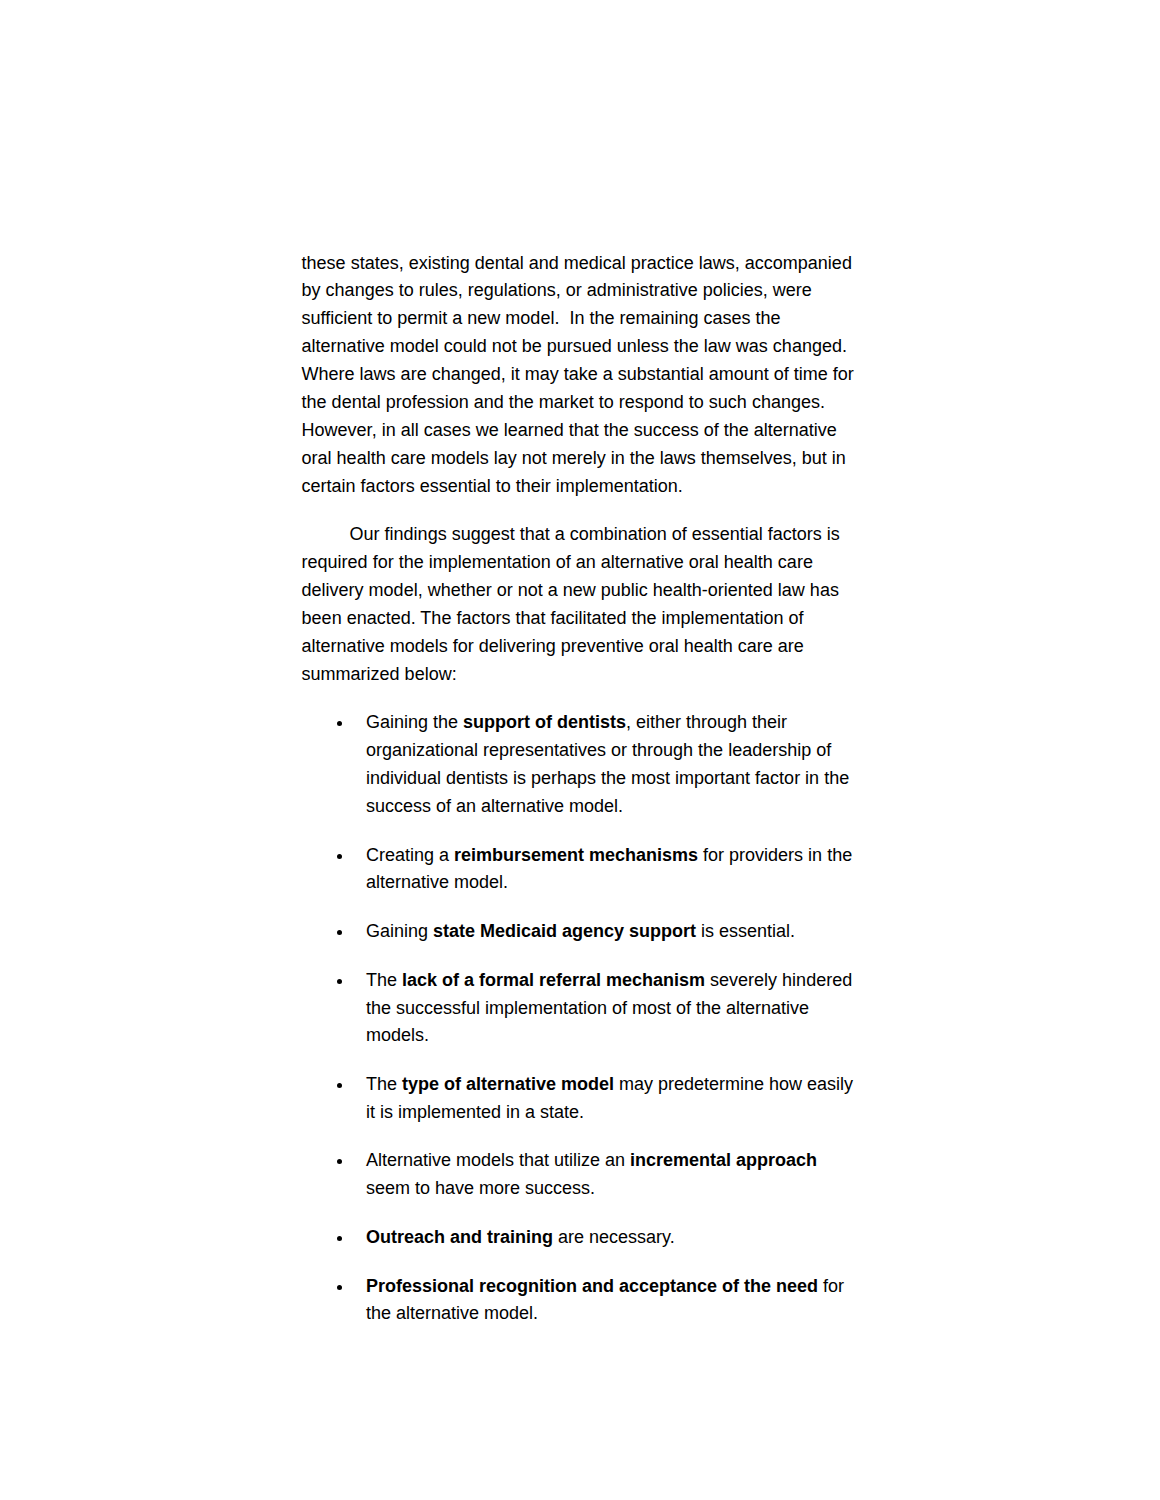these states, existing dental and medical practice laws, accompanied by changes to rules, regulations, or administrative policies, were sufficient to permit a new model. In the remaining cases the alternative model could not be pursued unless the law was changed. Where laws are changed, it may take a substantial amount of time for the dental profession and the market to respond to such changes. However, in all cases we learned that the success of the alternative oral health care models lay not merely in the laws themselves, but in certain factors essential to their implementation.
Our findings suggest that a combination of essential factors is required for the implementation of an alternative oral health care delivery model, whether or not a new public health-oriented law has been enacted. The factors that facilitated the implementation of alternative models for delivering preventive oral health care are summarized below:
Gaining the support of dentists, either through their organizational representatives or through the leadership of individual dentists is perhaps the most important factor in the success of an alternative model.
Creating a reimbursement mechanisms for providers in the alternative model.
Gaining state Medicaid agency support is essential.
The lack of a formal referral mechanism severely hindered the successful implementation of most of the alternative models.
The type of alternative model may predetermine how easily it is implemented in a state.
Alternative models that utilize an incremental approach seem to have more success.
Outreach and training are necessary.
Professional recognition and acceptance of the need for the alternative model.